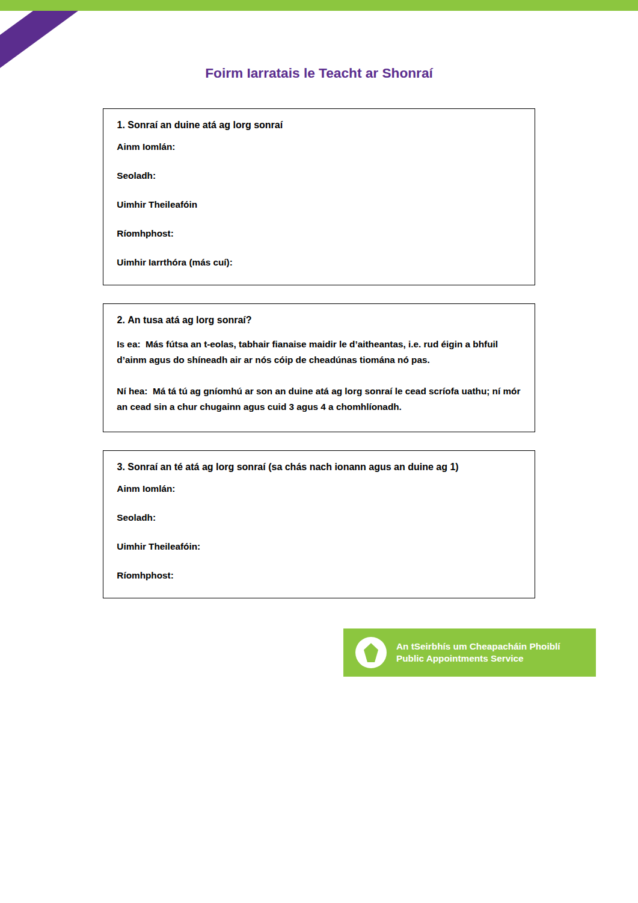Foirm Iarratais le Teacht ar Shonraí
Sonraí an duine atá ag lorg sonraí
Ainm Iomlán:
Seoladh:
Uimhir Theileafóin
Ríomhphost:
Uimhir Iarrthóra (más cuí):
An tusa atá ag lorg sonraí?
Is ea: Más fútsa an t-eolas, tabhair fianaise maidir le d’aitheantas, i.e. rud éigin a bhfuil d’ainm agus do shíneadh air ar nós cóip de cheadúnas tiomána nó pas.
Ní hea: Má tá tú ag gníomhú ar son an duine atá ag lorg sonraí le cead scríofa uathu; ní mór an cead sin a chur chugainn agus cuid 3 agus 4 a chomhlíonadh.
Sonraí an té atá ag lorg sonraí (sa chás nach ionann agus an duine ag 1)
Ainm Iomlán:
Seoladh:
Uimhir Theileafóin:
Ríomhphost:
An tSeirbhís um Cheapacháin Phoiblí
Public Appointments Service